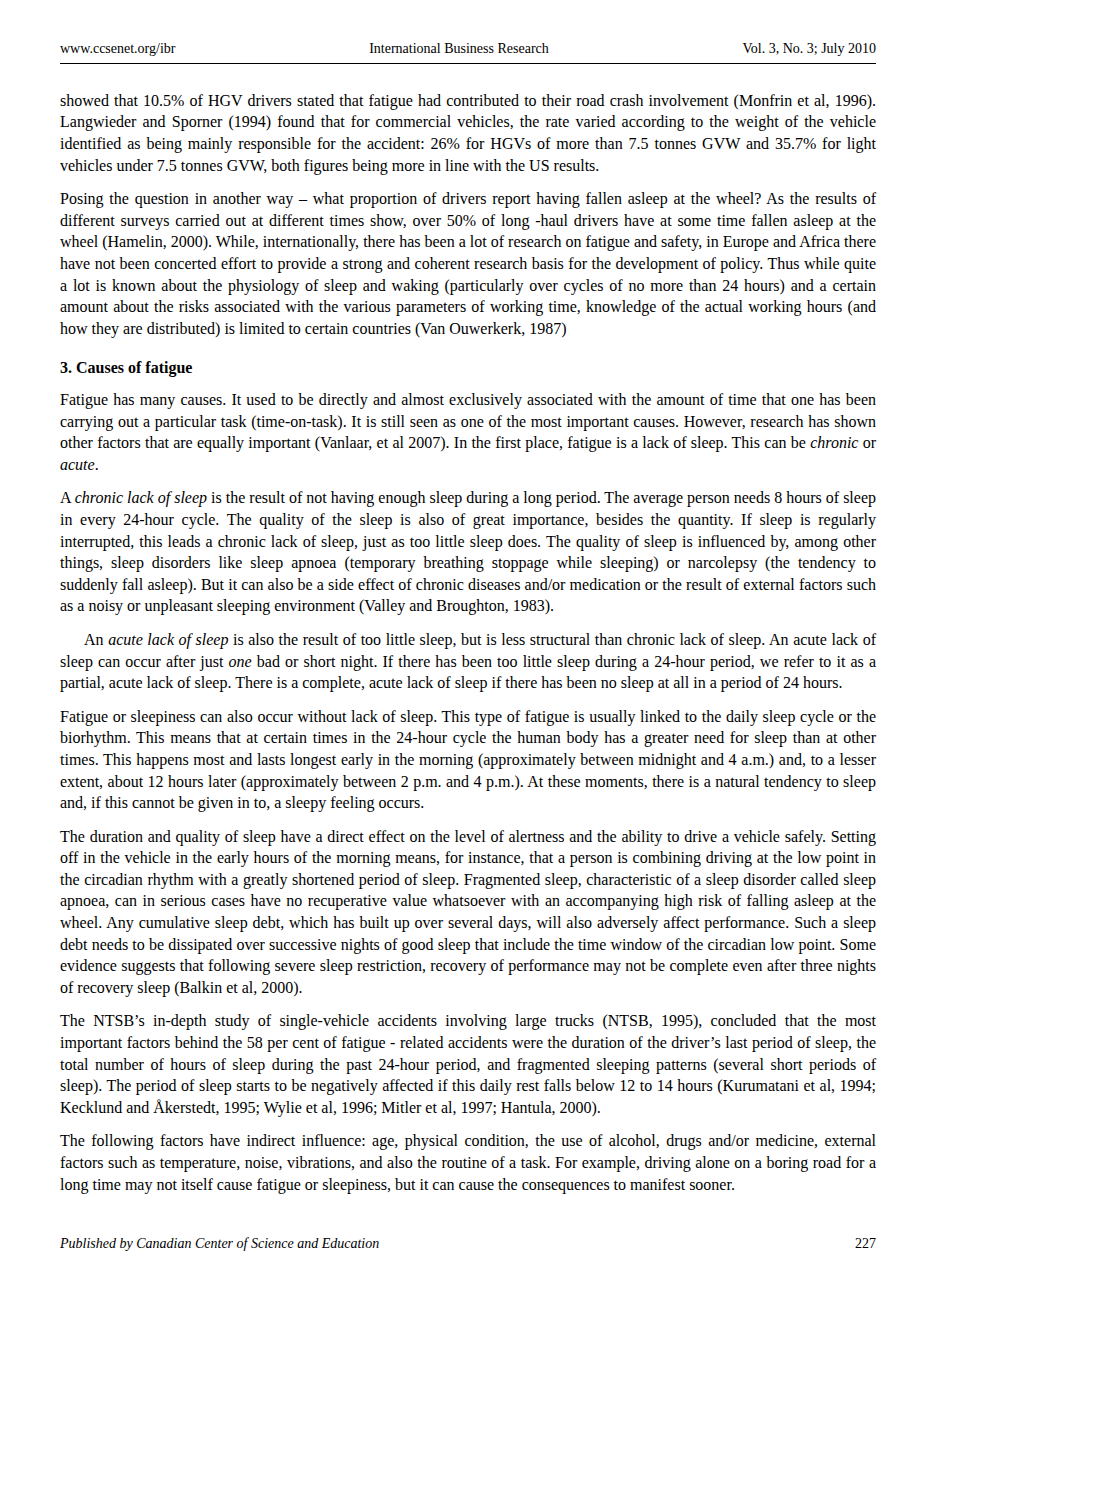www.ccsenet.org/ibr International Business Research Vol. 3, No. 3; July 2010
showed that 10.5% of HGV drivers stated that fatigue had contributed to their road crash involvement (Monfrin et al, 1996). Langwieder and Sporner (1994) found that for commercial vehicles, the rate varied according to the weight of the vehicle identified as being mainly responsible for the accident: 26% for HGVs of more than 7.5 tonnes GVW and 35.7% for light vehicles under 7.5 tonnes GVW, both figures being more in line with the US results.
Posing the question in another way – what proportion of drivers report having fallen asleep at the wheel? As the results of different surveys carried out at different times show, over 50% of long -haul drivers have at some time fallen asleep at the wheel (Hamelin, 2000). While, internationally, there has been a lot of research on fatigue and safety, in Europe and Africa there have not been concerted effort to provide a strong and coherent research basis for the development of policy. Thus while quite a lot is known about the physiology of sleep and waking (particularly over cycles of no more than 24 hours) and a certain amount about the risks associated with the various parameters of working time, knowledge of the actual working hours (and how they are distributed) is limited to certain countries (Van Ouwerkerk, 1987)
3. Causes of fatigue
Fatigue has many causes. It used to be directly and almost exclusively associated with the amount of time that one has been carrying out a particular task (time-on-task). It is still seen as one of the most important causes. However, research has shown other factors that are equally important (Vanlaar, et al 2007). In the first place, fatigue is a lack of sleep. This can be chronic or acute.
A chronic lack of sleep is the result of not having enough sleep during a long period. The average person needs 8 hours of sleep in every 24-hour cycle. The quality of the sleep is also of great importance, besides the quantity. If sleep is regularly interrupted, this leads a chronic lack of sleep, just as too little sleep does. The quality of sleep is influenced by, among other things, sleep disorders like sleep apnoea (temporary breathing stoppage while sleeping) or narcolepsy (the tendency to suddenly fall asleep). But it can also be a side effect of chronic diseases and/or medication or the result of external factors such as a noisy or unpleasant sleeping environment (Valley and Broughton, 1983).
An acute lack of sleep is also the result of too little sleep, but is less structural than chronic lack of sleep. An acute lack of sleep can occur after just one bad or short night. If there has been too little sleep during a 24-hour period, we refer to it as a partial, acute lack of sleep. There is a complete, acute lack of sleep if there has been no sleep at all in a period of 24 hours.
Fatigue or sleepiness can also occur without lack of sleep. This type of fatigue is usually linked to the daily sleep cycle or the biorhythm. This means that at certain times in the 24-hour cycle the human body has a greater need for sleep than at other times. This happens most and lasts longest early in the morning (approximately between midnight and 4 a.m.) and, to a lesser extent, about 12 hours later (approximately between 2 p.m. and 4 p.m.). At these moments, there is a natural tendency to sleep and, if this cannot be given in to, a sleepy feeling occurs.
The duration and quality of sleep have a direct effect on the level of alertness and the ability to drive a vehicle safely. Setting off in the vehicle in the early hours of the morning means, for instance, that a person is combining driving at the low point in the circadian rhythm with a greatly shortened period of sleep. Fragmented sleep, characteristic of a sleep disorder called sleep apnoea, can in serious cases have no recuperative value whatsoever with an accompanying high risk of falling asleep at the wheel. Any cumulative sleep debt, which has built up over several days, will also adversely affect performance. Such a sleep debt needs to be dissipated over successive nights of good sleep that include the time window of the circadian low point. Some evidence suggests that following severe sleep restriction, recovery of performance may not be complete even after three nights of recovery sleep (Balkin et al, 2000).
The NTSB’s in-depth study of single-vehicle accidents involving large trucks (NTSB, 1995), concluded that the most important factors behind the 58 per cent of fatigue - related accidents were the duration of the driver’s last period of sleep, the total number of hours of sleep during the past 24-hour period, and fragmented sleeping patterns (several short periods of sleep). The period of sleep starts to be negatively affected if this daily rest falls below 12 to 14 hours (Kurumatani et al, 1994; Kecklund and Åkerstedt, 1995; Wylie et al, 1996; Mitler et al, 1997; Hantula, 2000).
The following factors have indirect influence: age, physical condition, the use of alcohol, drugs and/or medicine, external factors such as temperature, noise, vibrations, and also the routine of a task. For example, driving alone on a boring road for a long time may not itself cause fatigue or sleepiness, but it can cause the consequences to manifest sooner.
Published by Canadian Center of Science and Education 227